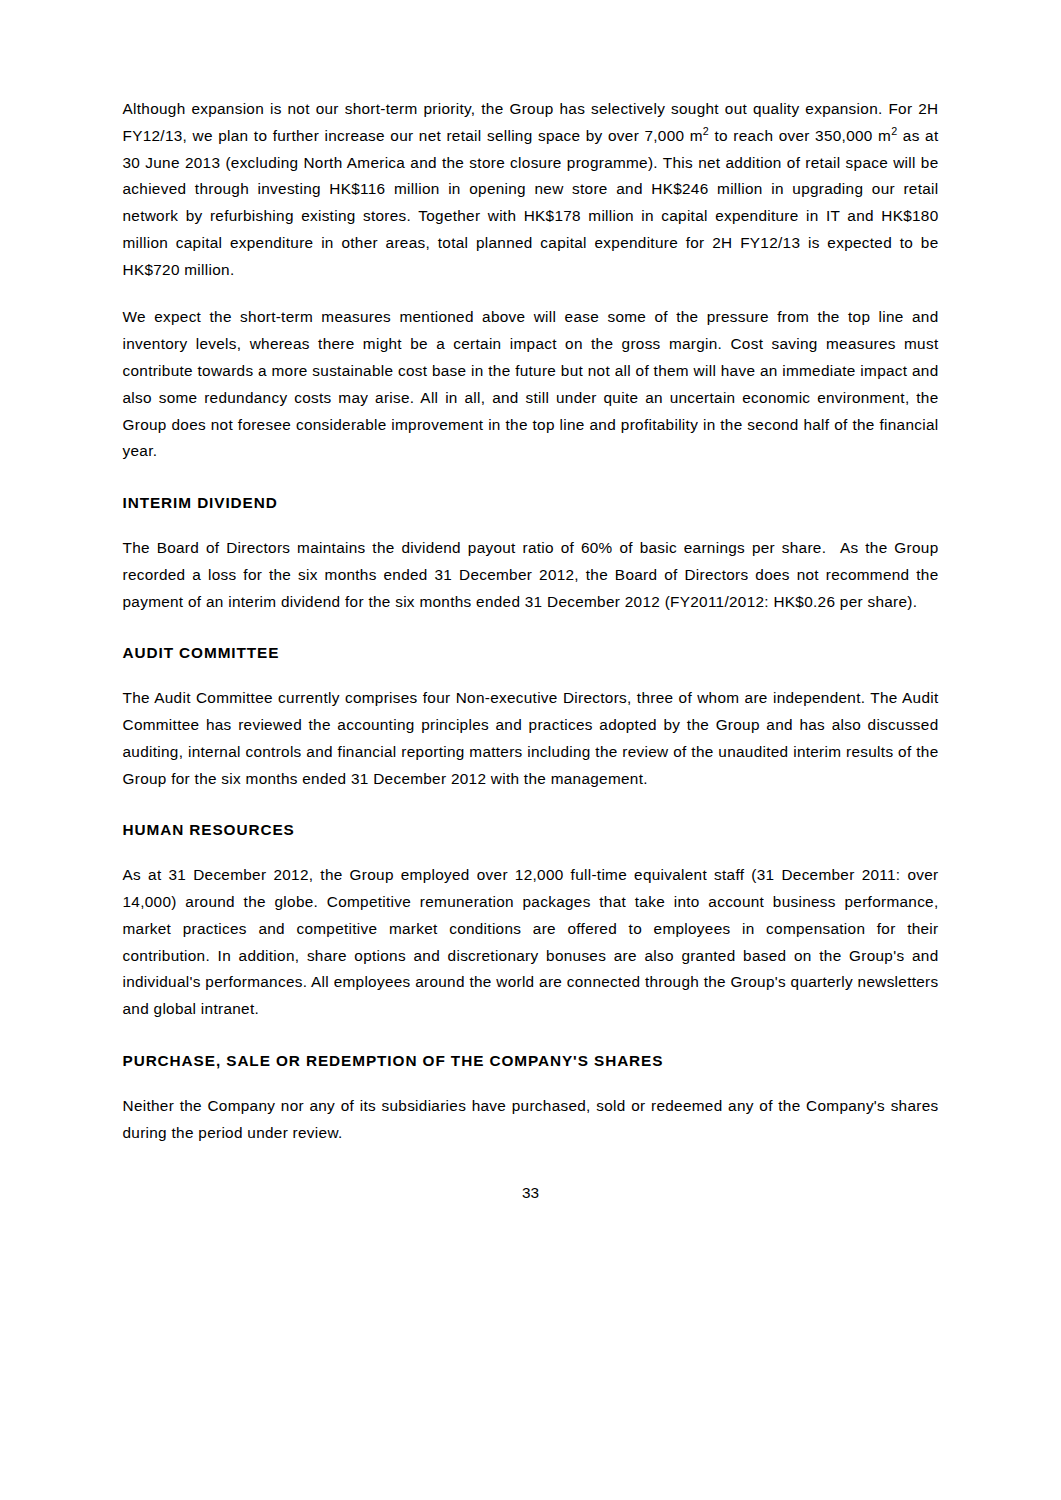Although expansion is not our short-term priority, the Group has selectively sought out quality expansion. For 2H FY12/13, we plan to further increase our net retail selling space by over 7,000 m2 to reach over 350,000 m2 as at 30 June 2013 (excluding North America and the store closure programme). This net addition of retail space will be achieved through investing HK$116 million in opening new store and HK$246 million in upgrading our retail network by refurbishing existing stores. Together with HK$178 million in capital expenditure in IT and HK$180 million capital expenditure in other areas, total planned capital expenditure for 2H FY12/13 is expected to be HK$720 million.
We expect the short-term measures mentioned above will ease some of the pressure from the top line and inventory levels, whereas there might be a certain impact on the gross margin. Cost saving measures must contribute towards a more sustainable cost base in the future but not all of them will have an immediate impact and also some redundancy costs may arise. All in all, and still under quite an uncertain economic environment, the Group does not foresee considerable improvement in the top line and profitability in the second half of the financial year.
INTERIM DIVIDEND
The Board of Directors maintains the dividend payout ratio of 60% of basic earnings per share. As the Group recorded a loss for the six months ended 31 December 2012, the Board of Directors does not recommend the payment of an interim dividend for the six months ended 31 December 2012 (FY2011/2012: HK$0.26 per share).
AUDIT COMMITTEE
The Audit Committee currently comprises four Non-executive Directors, three of whom are independent. The Audit Committee has reviewed the accounting principles and practices adopted by the Group and has also discussed auditing, internal controls and financial reporting matters including the review of the unaudited interim results of the Group for the six months ended 31 December 2012 with the management.
HUMAN RESOURCES
As at 31 December 2012, the Group employed over 12,000 full-time equivalent staff (31 December 2011: over 14,000) around the globe. Competitive remuneration packages that take into account business performance, market practices and competitive market conditions are offered to employees in compensation for their contribution. In addition, share options and discretionary bonuses are also granted based on the Group's and individual's performances. All employees around the world are connected through the Group's quarterly newsletters and global intranet.
PURCHASE, SALE OR REDEMPTION OF THE COMPANY'S SHARES
Neither the Company nor any of its subsidiaries have purchased, sold or redeemed any of the Company's shares during the period under review.
33